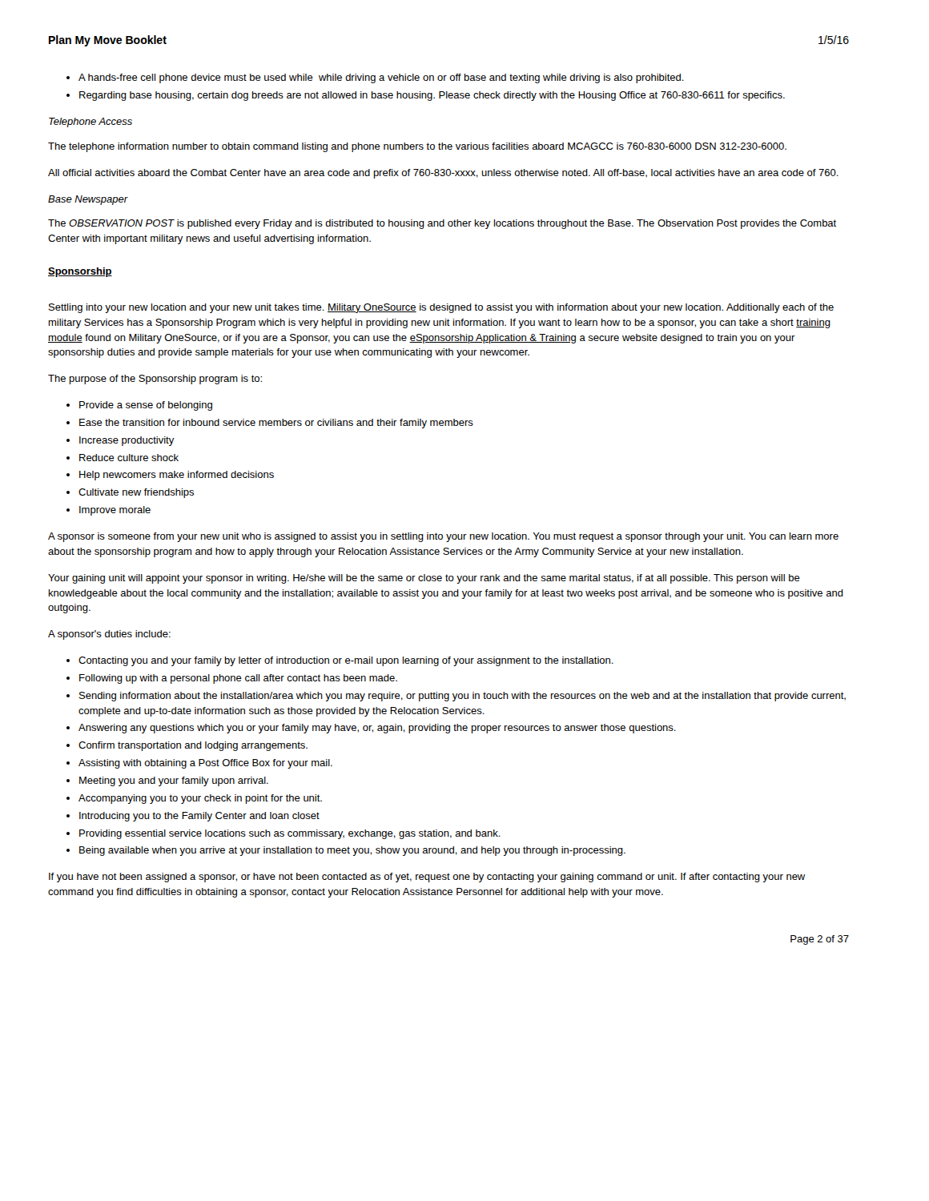Plan My Move Booklet 1/5/16
A hands-free cell phone device must be used while while driving a vehicle on or off base and texting while driving is also prohibited.
Regarding base housing, certain dog breeds are not allowed in base housing. Please check directly with the Housing Office at 760-830-6611 for specifics.
Telephone Access
The telephone information number to obtain command listing and phone numbers to the various facilities aboard MCAGCC is 760-830-6000 DSN 312-230-6000.
All official activities aboard the Combat Center have an area code and prefix of 760-830-xxxx, unless otherwise noted. All off-base, local activities have an area code of 760.
Base Newspaper
The OBSERVATION POST is published every Friday and is distributed to housing and other key locations throughout the Base. The Observation Post provides the Combat Center with important military news and useful advertising information.
Sponsorship
Settling into your new location and your new unit takes time. Military OneSource is designed to assist you with information about your new location. Additionally each of the military Services has a Sponsorship Program which is very helpful in providing new unit information. If you want to learn how to be a sponsor, you can take a short training module found on Military OneSource, or if you are a Sponsor, you can use the eSponsorship Application & Training a secure website designed to train you on your sponsorship duties and provide sample materials for your use when communicating with your newcomer.
The purpose of the Sponsorship program is to:
Provide a sense of belonging
Ease the transition for inbound service members or civilians and their family members
Increase productivity
Reduce culture shock
Help newcomers make informed decisions
Cultivate new friendships
Improve morale
A sponsor is someone from your new unit who is assigned to assist you in settling into your new location. You must request a sponsor through your unit. You can learn more about the sponsorship program and how to apply through your Relocation Assistance Services or the Army Community Service at your new installation.
Your gaining unit will appoint your sponsor in writing. He/she will be the same or close to your rank and the same marital status, if at all possible. This person will be knowledgeable about the local community and the installation; available to assist you and your family for at least two weeks post arrival, and be someone who is positive and outgoing.
A sponsor's duties include:
Contacting you and your family by letter of introduction or e-mail upon learning of your assignment to the installation.
Following up with a personal phone call after contact has been made.
Sending information about the installation/area which you may require, or putting you in touch with the resources on the web and at the installation that provide current, complete and up-to-date information such as those provided by the Relocation Services.
Answering any questions which you or your family may have, or, again, providing the proper resources to answer those questions.
Confirm transportation and lodging arrangements.
Assisting with obtaining a Post Office Box for your mail.
Meeting you and your family upon arrival.
Accompanying you to your check in point for the unit.
Introducing you to the Family Center and loan closet
Providing essential service locations such as commissary, exchange, gas station, and bank.
Being available when you arrive at your installation to meet you, show you around, and help you through in-processing.
If you have not been assigned a sponsor, or have not been contacted as of yet, request one by contacting your gaining command or unit. If after contacting your new command you find difficulties in obtaining a sponsor, contact your Relocation Assistance Personnel for additional help with your move.
Page 2 of 37